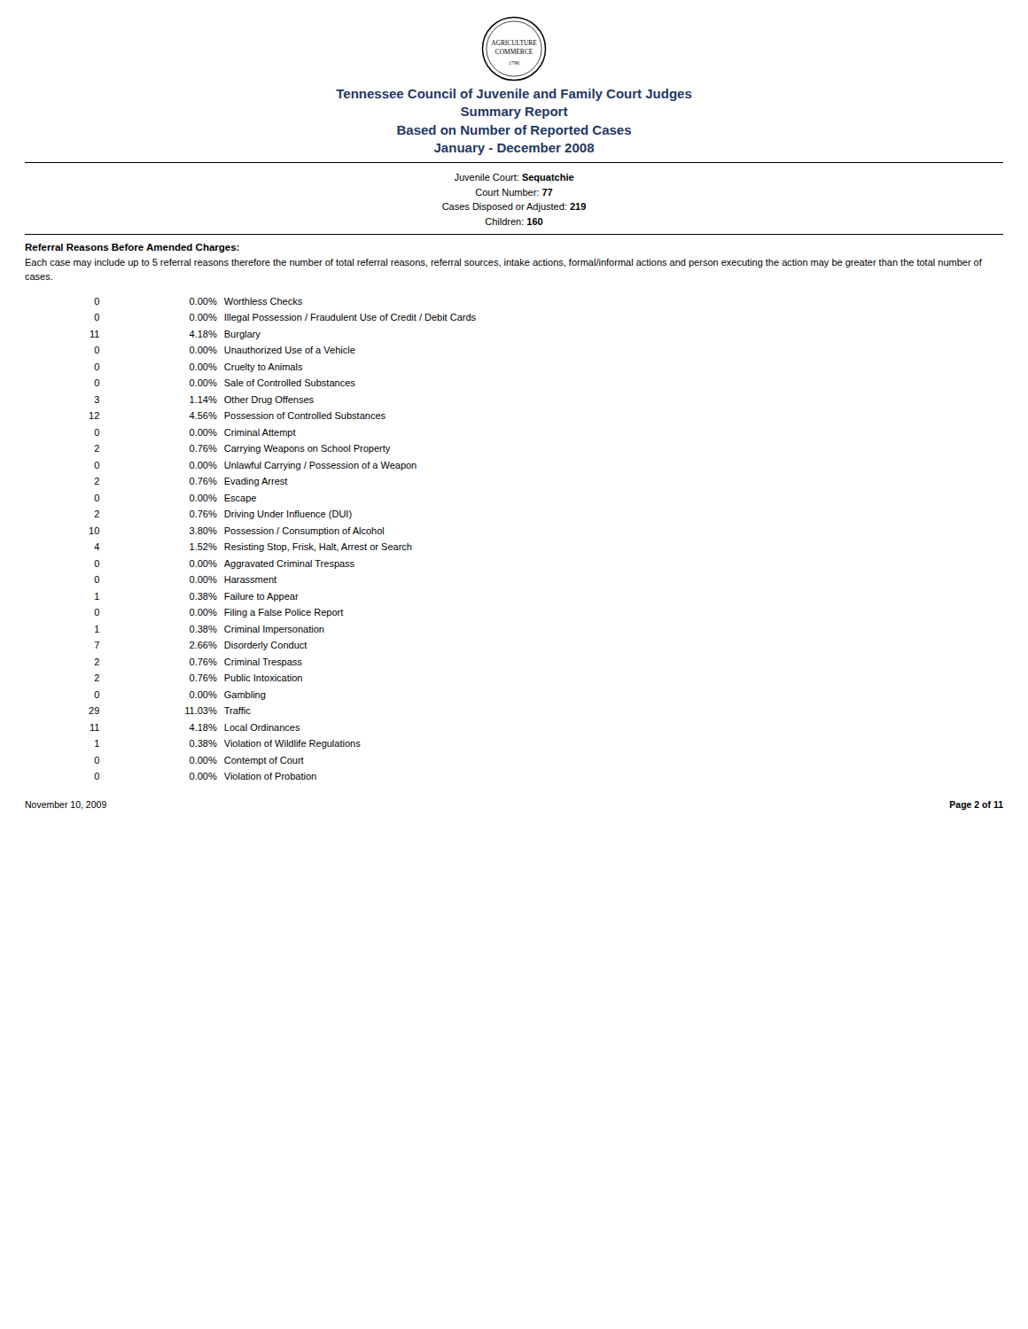Tennessee Council of Juvenile and Family Court Judges
Summary Report
Based on Number of Reported Cases
January - December 2008
Juvenile Court: Sequatchie
Court Number: 77
Cases Disposed or Adjusted: 219
Children: 160
Referral Reasons Before Amended Charges:
Each case may include up to 5 referral reasons therefore the number of total referral reasons, referral sources, intake actions, formal/informal actions and person executing the action may be greater than the total number of cases.
| 0 | 0.00% | Worthless Checks |
| 0 | 0.00% | Illegal Possession / Fraudulent Use of Credit / Debit Cards |
| 11 | 4.18% | Burglary |
| 0 | 0.00% | Unauthorized Use of a Vehicle |
| 0 | 0.00% | Cruelty to Animals |
| 0 | 0.00% | Sale of Controlled Substances |
| 3 | 1.14% | Other Drug Offenses |
| 12 | 4.56% | Possession of Controlled Substances |
| 0 | 0.00% | Criminal Attempt |
| 2 | 0.76% | Carrying Weapons on School Property |
| 0 | 0.00% | Unlawful Carrying / Possession of a Weapon |
| 2 | 0.76% | Evading Arrest |
| 0 | 0.00% | Escape |
| 2 | 0.76% | Driving Under Influence (DUI) |
| 10 | 3.80% | Possession / Consumption of Alcohol |
| 4 | 1.52% | Resisting Stop, Frisk, Halt, Arrest or Search |
| 0 | 0.00% | Aggravated Criminal Trespass |
| 0 | 0.00% | Harassment |
| 1 | 0.38% | Failure to Appear |
| 0 | 0.00% | Filing a False Police Report |
| 1 | 0.38% | Criminal Impersonation |
| 7 | 2.66% | Disorderly Conduct |
| 2 | 0.76% | Criminal Trespass |
| 2 | 0.76% | Public Intoxication |
| 0 | 0.00% | Gambling |
| 29 | 11.03% | Traffic |
| 11 | 4.18% | Local Ordinances |
| 1 | 0.38% | Violation of Wildlife Regulations |
| 0 | 0.00% | Contempt of Court |
| 0 | 0.00% | Violation of Probation |
November 10, 2009
Page 2 of 11